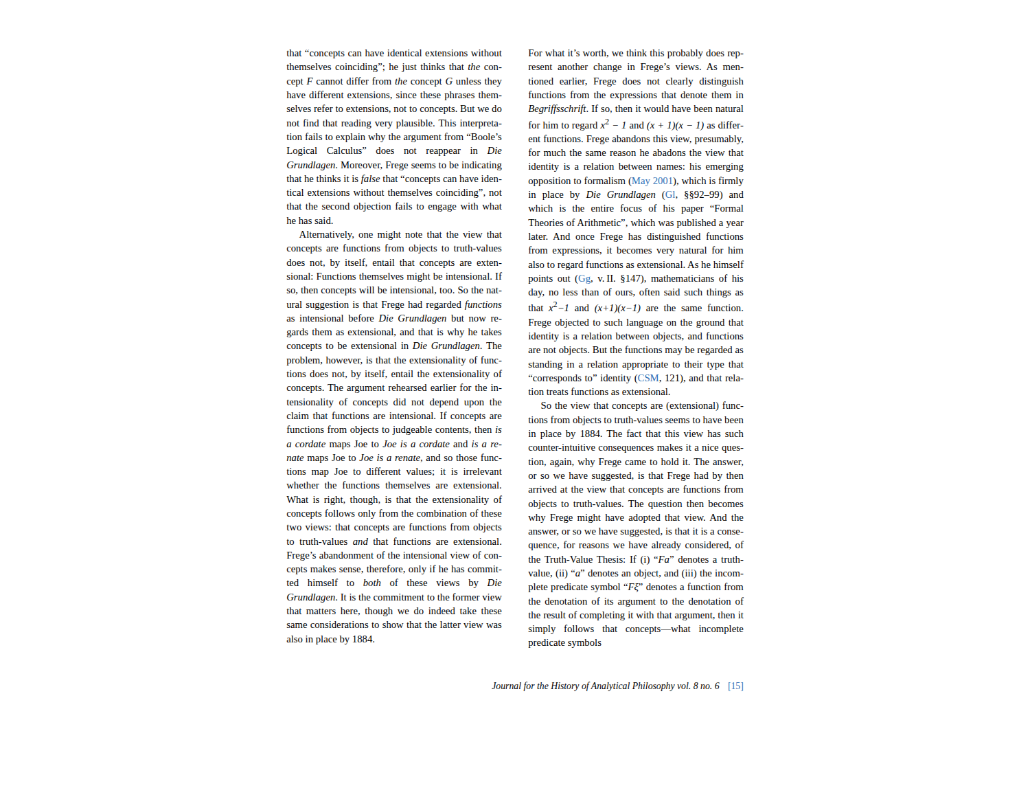that “concepts can have identical extensions without themselves coinciding”; he just thinks that the concept F cannot differ from the concept G unless they have different extensions, since these phrases themselves refer to extensions, not to concepts. But we do not find that reading very plausible. This interpretation fails to explain why the argument from “Boole’s Logical Calculus” does not reappear in Die Grundlagen. Moreover, Frege seems to be indicating that he thinks it is false that “concepts can have identical extensions without themselves coinciding”, not that the second objection fails to engage with what he has said.
Alternatively, one might note that the view that concepts are functions from objects to truth-values does not, by itself, entail that concepts are extensional: Functions themselves might be intensional. If so, then concepts will be intensional, too. So the natural suggestion is that Frege had regarded functions as intensional before Die Grundlagen but now regards them as extensional, and that is why he takes concepts to be extensional in Die Grundlagen. The problem, however, is that the extensionality of functions does not, by itself, entail the extensionality of concepts. The argument rehearsed earlier for the intensionality of concepts did not depend upon the claim that functions are intensional. If concepts are functions from objects to judgeable contents, then is a cordate maps Joe to Joe is a cordate and is a renate maps Joe to Joe is a renate, and so those functions map Joe to different values; it is irrelevant whether the functions themselves are extensional. What is right, though, is that the extensionality of concepts follows only from the combination of these two views: that concepts are functions from objects to truth-values and that functions are extensional. Frege’s abandonment of the intensional view of concepts makes sense, therefore, only if he has committed himself to both of these views by Die Grundlagen. It is the commitment to the former view that matters here, though we do indeed take these same considerations to show that the latter view was also in place by 1884.
For what it’s worth, we think this probably does represent another change in Frege’s views. As mentioned earlier, Frege does not clearly distinguish functions from the expressions that denote them in Begriffsschrift. If so, then it would have been natural for him to regard x2 − 1 and (x + 1)(x − 1) as different functions. Frege abandons this view, presumably, for much the same reason he abadons the view that identity is a relation between names: his emerging opposition to formalism (May 2001), which is firmly in place by Die Grundlagen (Gl, §§92–99) and which is the entire focus of his paper “Formal Theories of Arithmetic”, which was published a year later. And once Frege has distinguished functions from expressions, it becomes very natural for him also to regard functions as extensional. As he himself points out (Gg, v. II. §147), mathematicians of his day, no less than of ours, often said such things as that x2−1 and (x+1)(x−1) are the same function. Frege objected to such language on the ground that identity is a relation between objects, and functions are not objects. But the functions may be regarded as standing in a relation appropriate to their type that “corresponds to” identity (CSM, 121), and that relation treats functions as extensional.
So the view that concepts are (extensional) functions from objects to truth-values seems to have been in place by 1884. The fact that this view has such counter-intuitive consequences makes it a nice question, again, why Frege came to hold it. The answer, or so we have suggested, is that Frege had by then arrived at the view that concepts are functions from objects to truth-values. The question then becomes why Frege might have adopted that view. And the answer, or so we have suggested, is that it is a consequence, for reasons we have already considered, of the Truth-Value Thesis: If (i) “Fa” denotes a truth-value, (ii) “a” denotes an object, and (iii) the incomplete predicate symbol “Fξ” denotes a function from the denotation of its argument to the denotation of the result of completing it with that argument, then it simply follows that concepts—what incomplete predicate symbols
Journal for the History of Analytical Philosophy vol. 8 no. 6[15]